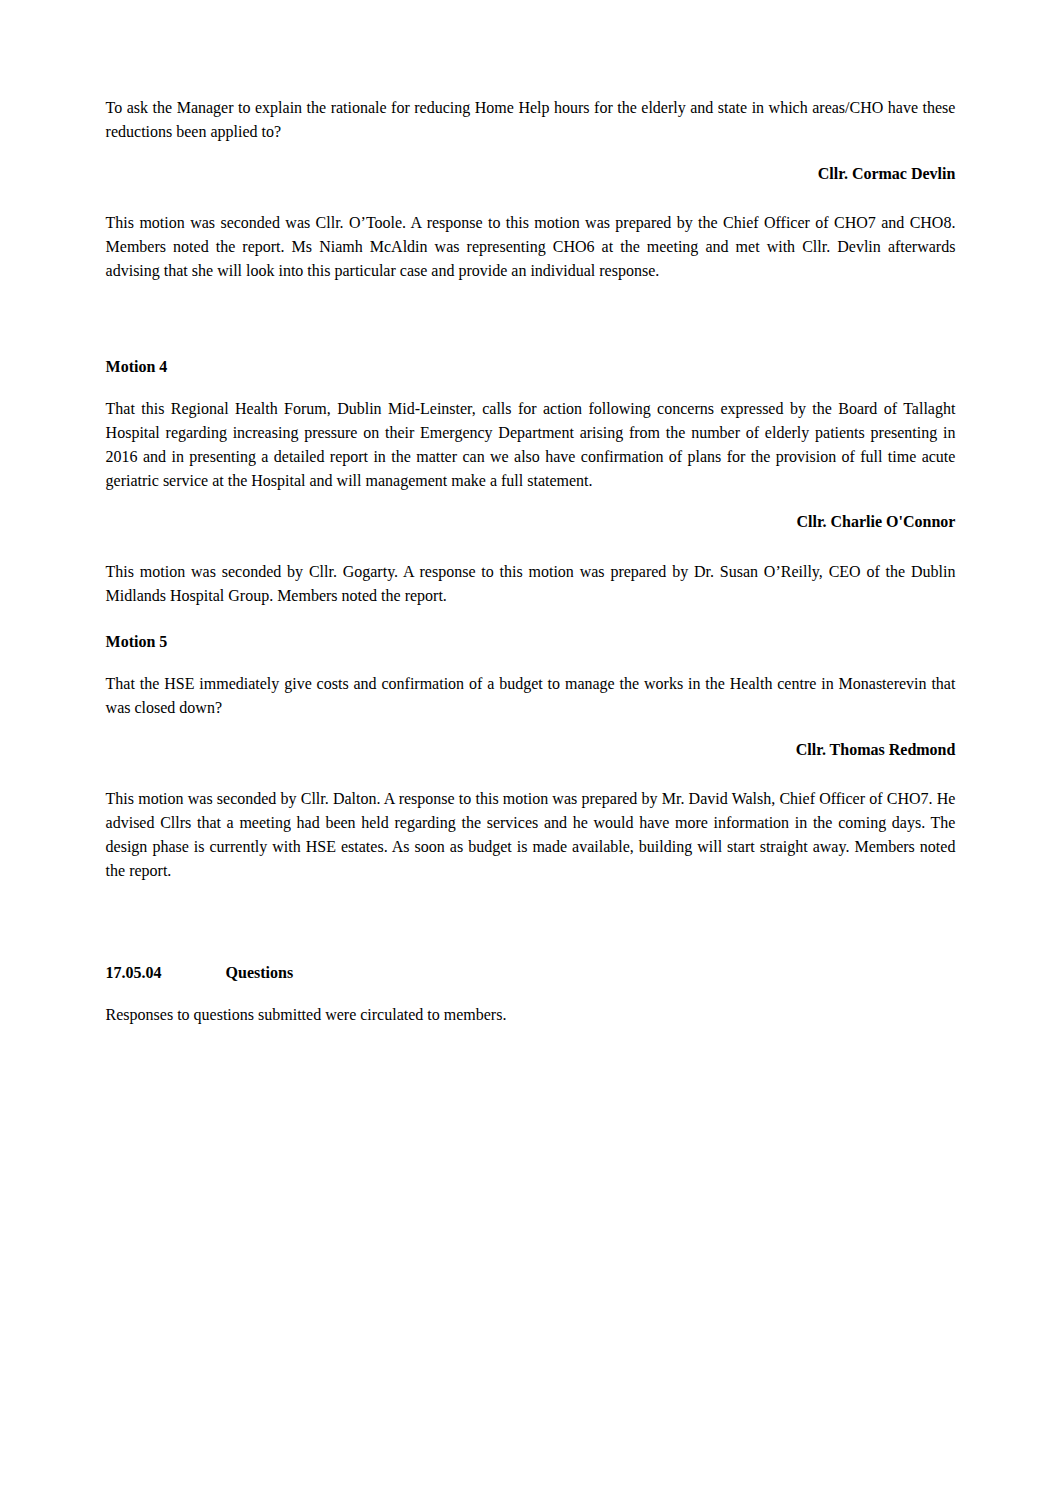To ask the Manager to explain the rationale for reducing Home Help hours for the elderly and state in which areas/CHO have these reductions been applied to?
Cllr. Cormac Devlin
This motion was seconded was Cllr. O’Toole. A response to this motion was prepared by the Chief Officer of CHO7 and CHO8. Members noted the report. Ms Niamh McAldin was representing CHO6 at the meeting and met with Cllr. Devlin afterwards advising that she will look into this particular case and provide an individual response.
Motion 4
That this Regional Health Forum, Dublin Mid-Leinster, calls for action following concerns expressed by the Board of Tallaght Hospital regarding increasing pressure on their Emergency Department arising from the number of elderly patients presenting in 2016 and in presenting a detailed report in the matter can we also have confirmation of plans for the provision of full time acute geriatric service at the Hospital and will management make a full statement.
Cllr. Charlie O'Connor
This motion was seconded by Cllr. Gogarty. A response to this motion was prepared by Dr. Susan O’Reilly, CEO of the Dublin Midlands Hospital Group. Members noted the report.
Motion 5
That the HSE immediately give costs and confirmation of a budget to manage the works in the Health centre in Monasterevin that was closed down?
Cllr. Thomas Redmond
This motion was seconded by Cllr. Dalton. A response to this motion was prepared by Mr. David Walsh, Chief Officer of CHO7. He advised Cllrs that a meeting had been held regarding the services and he would have more information in the coming days. The design phase is currently with HSE estates. As soon as budget is made available, building will start straight away. Members noted the report.
17.05.04 Questions
Responses to questions submitted were circulated to members.